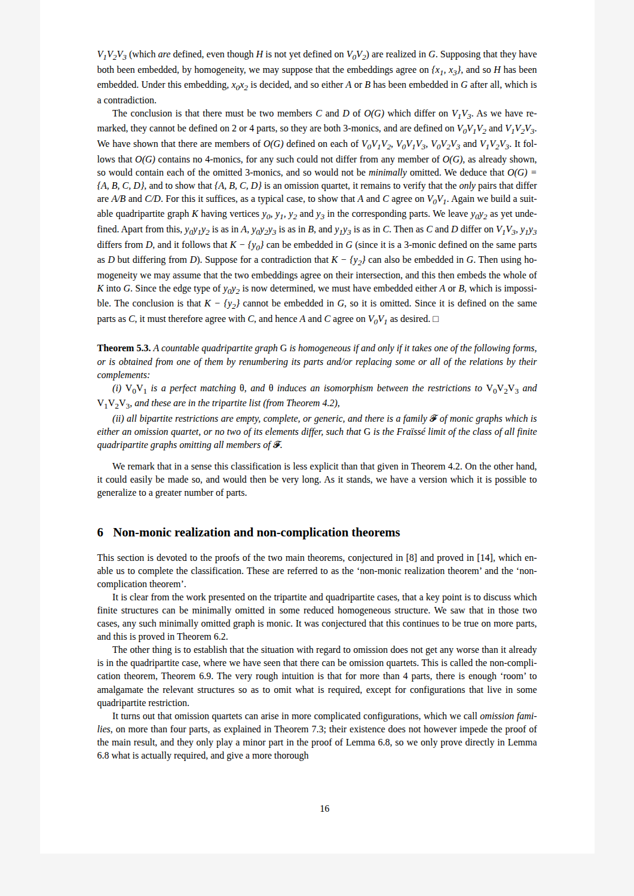V1V2V3 (which are defined, even though H is not yet defined on V0V2) are realized in G. Supposing that they have both been embedded, by homogeneity, we may suppose that the embeddings agree on {x1, x3}, and so H has been embedded. Under this embedding, x0x2 is decided, and so either A or B has been embedded in G after all, which is a contradiction.
The conclusion is that there must be two members C and D of O(G) which differ on V1V3. As we have remarked, they cannot be defined on 2 or 4 parts, so they are both 3-monics, and are defined on V0V1V2 and V1V2V3. We have shown that there are members of O(G) defined on each of V0V1V2, V0V1V3, V0V2V3 and V1V2V3. It follows that O(G) contains no 4-monics, for any such could not differ from any member of O(G), as already shown, so would contain each of the omitted 3-monics, and so would not be minimally omitted. We deduce that O(G) = {A, B, C, D}, and to show that {A, B, C, D} is an omission quartet, it remains to verify that the only pairs that differ are A/B and C/D. For this it suffices, as a typical case, to show that A and C agree on V0V1. Again we build a suitable quadripartite graph K having vertices y0, y1, y2 and y3 in the corresponding parts. We leave y0y2 as yet undefined. Apart from this, y0y1y2 is as in A, y0y2y3 is as in B, and y1y3 is as in C. Then as C and D differ on V1V3, y1y3 differs from D, and it follows that K − {y0} can be embedded in G (since it is a 3-monic defined on the same parts as D but differing from D). Suppose for a contradiction that K − {y2} can also be embedded in G. Then using homogeneity we may assume that the two embeddings agree on their intersection, and this then embeds the whole of K into G. Since the edge type of y0y2 is now determined, we must have embedded either A or B, which is impossible. The conclusion is that K − {y2} cannot be embedded in G, so it is omitted. Since it is defined on the same parts as C, it must therefore agree with C, and hence A and C agree on V0V1 as desired. □
Theorem 5.3. A countable quadripartite graph G is homogeneous if and only if it takes one of the following forms, or is obtained from one of them by renumbering its parts and/or replacing some or all of the relations by their complements:
(i) V0V1 is a perfect matching θ, and θ induces an isomorphism between the restrictions to V0V2V3 and V1V2V3, and these are in the tripartite list (from Theorem 4.2),
(ii) all bipartite restrictions are empty, complete, or generic, and there is a family 𝓕 of monic graphs which is either an omission quartet, or no two of its elements differ, such that G is the Fraïssé limit of the class of all finite quadripartite graphs omitting all members of 𝓕.
We remark that in a sense this classification is less explicit than that given in Theorem 4.2. On the other hand, it could easily be made so, and would then be very long. As it stands, we have a version which it is possible to generalize to a greater number of parts.
6 Non-monic realization and non-complication theorems
This section is devoted to the proofs of the two main theorems, conjectured in [8] and proved in [14], which enable us to complete the classification. These are referred to as the ‘non-monic realization theorem’ and the ‘non-complication theorem’.
It is clear from the work presented on the tripartite and quadripartite cases, that a key point is to discuss which finite structures can be minimally omitted in some reduced homogeneous structure. We saw that in those two cases, any such minimally omitted graph is monic. It was conjectured that this continues to be true on more parts, and this is proved in Theorem 6.2.
The other thing is to establish that the situation with regard to omission does not get any worse than it already is in the quadripartite case, where we have seen that there can be omission quartets. This is called the non-complication theorem, Theorem 6.9. The very rough intuition is that for more than 4 parts, there is enough ‘room’ to amalgamate the relevant structures so as to omit what is required, except for configurations that live in some quadripartite restriction.
It turns out that omission quartets can arise in more complicated configurations, which we call omission families, on more than four parts, as explained in Theorem 7.3; their existence does not however impede the proof of the main result, and they only play a minor part in the proof of Lemma 6.8, so we only prove directly in Lemma 6.8 what is actually required, and give a more thorough
16